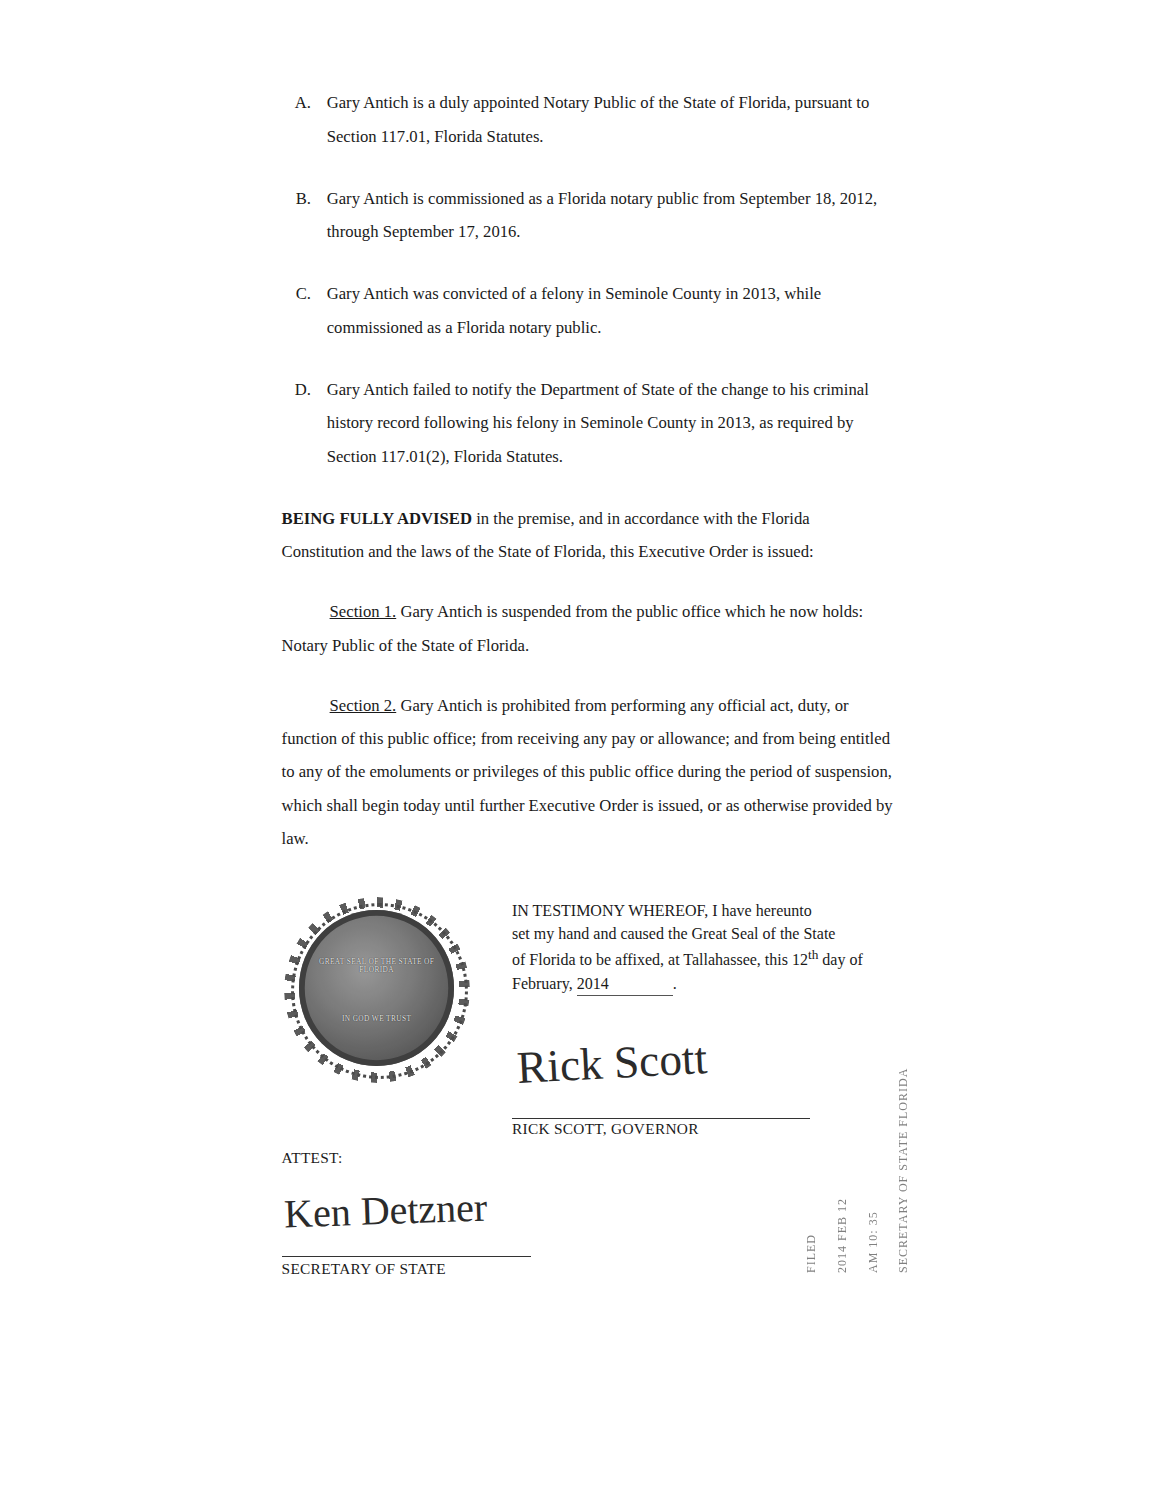Gary Antich is a duly appointed Notary Public of the State of Florida, pursuant to Section 117.01, Florida Statutes.
Gary Antich is commissioned as a Florida notary public from September 18, 2012, through September 17, 2016.
Gary Antich was convicted of a felony in Seminole County in 2013, while commissioned as a Florida notary public.
Gary Antich failed to notify the Department of State of the change to his criminal history record following his felony in Seminole County in 2013, as required by Section 117.01(2), Florida Statutes.
BEING FULLY ADVISED in the premise, and in accordance with the Florida Constitution and the laws of the State of Florida, this Executive Order is issued:
Section 1. Gary Antich is suspended from the public office which he now holds: Notary Public of the State of Florida.
Section 2. Gary Antich is prohibited from performing any official act, duty, or function of this public office; from receiving any pay or allowance; and from being entitled to any of the emoluments or privileges of this public office during the period of suspension, which shall begin today until further Executive Order is issued, or as otherwise provided by law.
GREAT SEAL OF THE STATE OF FLORIDA
IN GOD WE TRUST
IN TESTIMONY WHEREOF, I have hereunto
set my hand and caused the Great Seal of the State
of Florida to be affixed, at Tallahassee, this 12th day of
February, 2014.
Rick Scott
RICK SCOTT, GOVERNOR
ATTEST:
Ken Detzner
SECRETARY OF STATE
FILED
2014 FEB 12
AM 10: 35
SECRETARY OF STATE FLORIDA